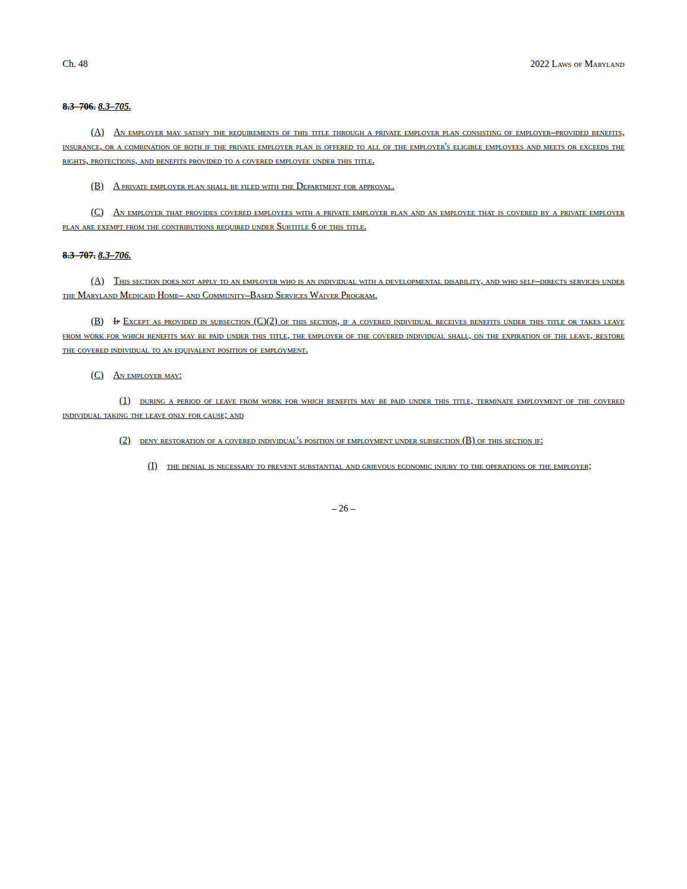Ch. 48 2022 Laws of Maryland
8.3–706. 8.3–705.
(A) An employer may satisfy the requirements of this title through a private employer plan consisting of employer–provided benefits, insurance, or a combination of both if the private employer plan is offered to all of the employer's eligible employees and meets or exceeds the rights, protections, and benefits provided to a covered employee under this title.
(B) A private employer plan shall be filed with the Department for approval.
(C) An employer that provides covered employees with a private employer plan and an employee that is covered by a private employer plan are exempt from the contributions required under Subtitle 6 of this title.
8.3–707. 8.3–706.
(A) This section does not apply to an employer who is an individual with a developmental disability, and who self–directs services under the Maryland Medicaid Home– and Community–Based Services Waiver Program.
(B) If Except as provided in subsection (C)(2) of this section, if a covered individual receives benefits under this title or takes leave from work for which benefits may be paid under this title, the employer of the covered individual shall, on the expiration of the leave, restore the covered individual to an equivalent position of employment.
(C) An employer may:
(1) during a period of leave from work for which benefits may be paid under this title, terminate employment of the covered individual taking the leave only for cause; and
(2) deny restoration of a covered individual's position of employment under subsection (B) of this section if:
(I) the denial is necessary to prevent substantial and grievous economic injury to the operations of the employer;
– 26 –